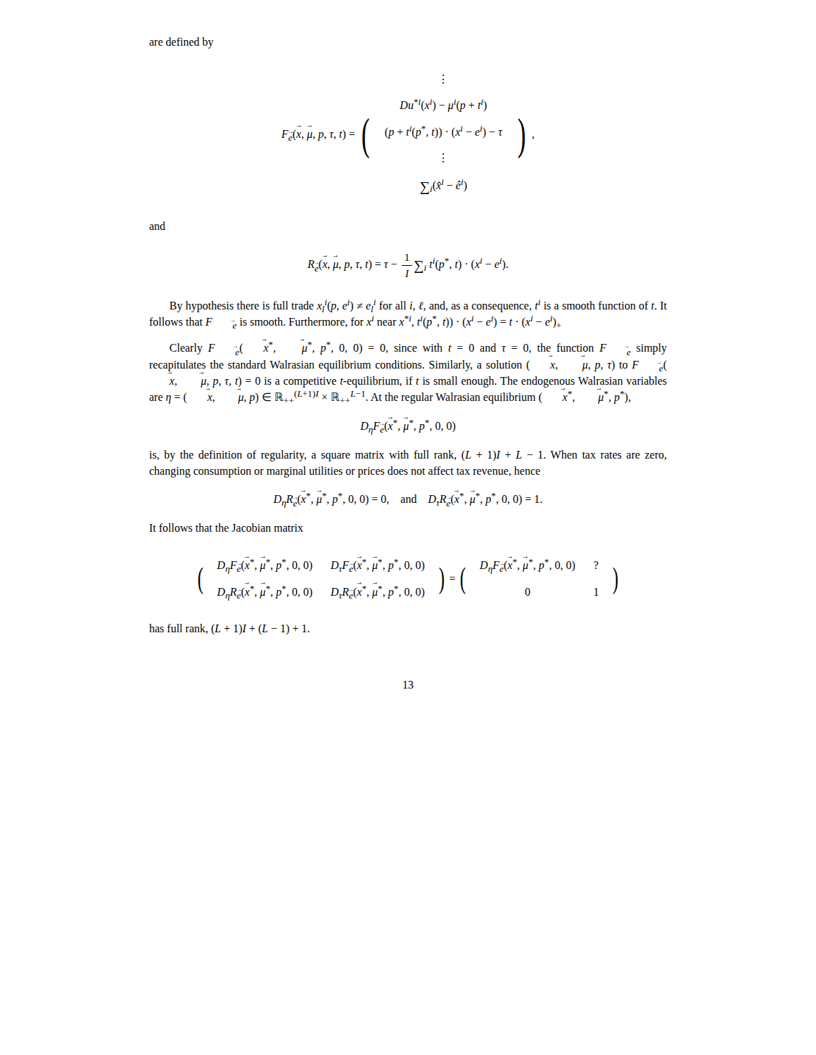are defined by
Fe(x, μ, p, τ, t) = (
| ⋮ |
| Du * i ( x i ) − μ i ( p + t i ) |
| ( p + t i ( p * , t )) · ( x i − e i ) − τ |
| ⋮ |
| ∑ i ( x̂ i − ê i ) |
) ,
and
Re(x, μ, p, τ, t) = τ − 1 I∑i ti(p*, t) · (xi − ei).
By hypothesis there is full trade xli(p, ei) ≠ eli for all i, ℓ, and, as a consequence, ti is a smooth function of t. It follows that Fe is smooth. Furthermore, for xi near x*i, ti(p*, t)) · (xi − ei) = t · (xi − ei)+
Clearly Fe(x*, μ*, p*, 0, 0) = 0, since with t = 0 and τ = 0, the function Fe simply recapitulates the standard Walrasian equilibrium conditions. Similarly, a solution (x, μ, p, τ) to Fe(x, μ, p, τ, t) = 0 is a competitive t-equilibrium, if t is small enough. The endogenous Walrasian variables are η = (x, μ, p) ∈ ℝ++(L+1)I × ℝ++L−1. At the regular Walrasian equilibrium (x*, μ*, p*),
DηFe(x*, μ*, p*, 0, 0)
is, by the definition of regularity, a square matrix with full rank, (L + 1)I + L − 1. When tax rates are zero, changing consumption or marginal utilities or prices does not affect tax revenue, hence
DηRe(x*, μ*, p*, 0, 0) = 0, and DτRe(x*, μ*, p*, 0, 0) = 1.
It follows that the Jacobian matrix
(
| D η F e ( x * , μ * , p * , 0, 0) | D τ F e ( x * , μ * , p * , 0, 0) |
| D η R e ( x * , μ * , p * , 0, 0) | D τ R e ( x * , μ * , p * , 0, 0) |
) = (
| D η F e ( x * , μ * , p * , 0, 0) | ? |
| 0 | 1 |
)
has full rank, (L + 1)I + (L − 1) + 1.
13